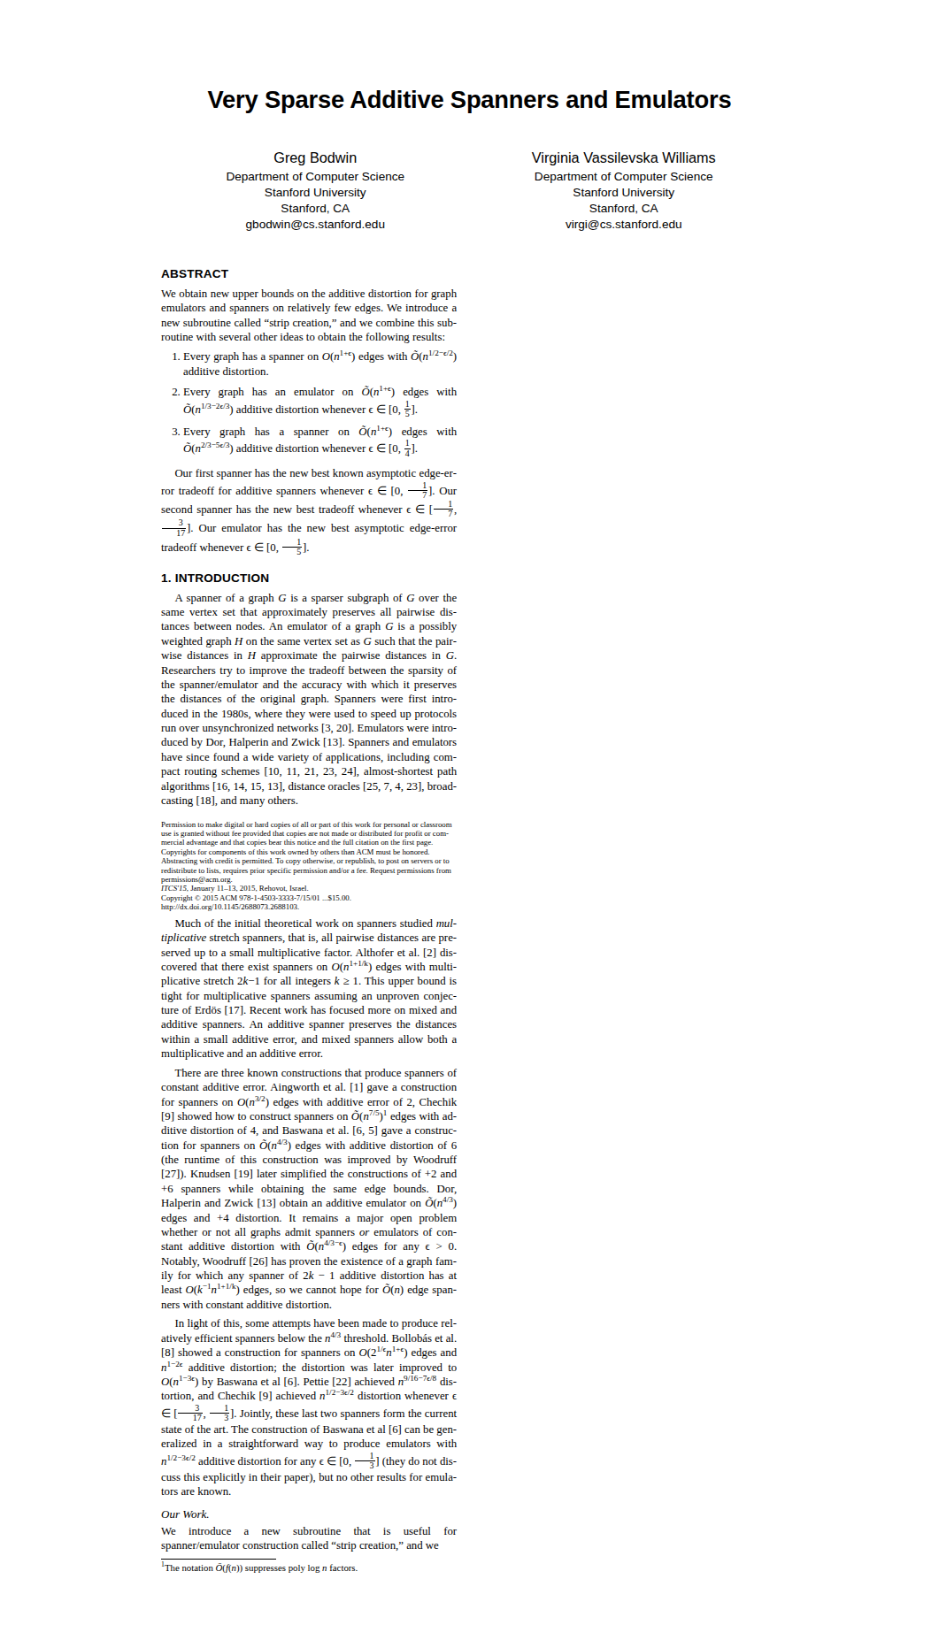Very Sparse Additive Spanners and Emulators
Greg Bodwin
Department of Computer Science
Stanford University
Stanford, CA
gbodwin@cs.stanford.edu
Virginia Vassilevska Williams
Department of Computer Science
Stanford University
Stanford, CA
virgi@cs.stanford.edu
ABSTRACT
We obtain new upper bounds on the additive distortion for graph emulators and spanners on relatively few edges. We introduce a new subroutine called “strip creation,” and we combine this subroutine with several other ideas to obtain the following results:
Every graph has a spanner on O(n1+ϵ) edges with Õ(n1/2−ϵ/2) additive distortion.
Every graph has an emulator on Õ(n1+ϵ) edges with Õ(n1/3−2ϵ/3) additive distortion whenever ϵ ∈ [0, 15].
Every graph has a spanner on Õ(n1+ϵ) edges with Õ(n2/3−5ϵ/3) additive distortion whenever ϵ ∈ [0, 14].
Our first spanner has the new best known asymptotic edge-error tradeoff for additive spanners whenever ϵ ∈ [0, 17]. Our second spanner has the new best tradeoff whenever ϵ ∈ [17, 317]. Our emulator has the new best asymptotic edge-error tradeoff whenever ϵ ∈ [0, 15].
1. INTRODUCTION
A spanner of a graph G is a sparser subgraph of G over the same vertex set that approximately preserves all pairwise distances between nodes. An emulator of a graph G is a possibly weighted graph H on the same vertex set as G such that the pairwise distances in H approximate the pairwise distances in G. Researchers try to improve the tradeoff between the sparsity of the spanner/emulator and the accuracy with which it preserves the distances of the original graph. Spanners were first introduced in the 1980s, where they were used to speed up protocols run over unsynchronized networks [3, 20]. Emulators were introduced by Dor, Halperin and Zwick [13]. Spanners and emulators have since found a wide variety of applications, including compact routing schemes [10, 11, 21, 23, 24], almost-shortest path algorithms [16, 14, 15, 13], distance oracles [25, 7, 4, 23], broadcasting [18], and many others.
Permission to make digital or hard copies of all or part of this work for personal or classroom use is granted without fee provided that copies are not made or distributed for profit or commercial advantage and that copies bear this notice and the full citation on the first page. Copyrights for components of this work owned by others than ACM must be honored. Abstracting with credit is permitted. To copy otherwise, or republish, to post on servers or to redistribute to lists, requires prior specific permission and/or a fee. Request permissions from permissions@acm.org.
ITCS'15, January 11–13, 2015, Rehovot, Israel.
Copyright © 2015 ACM 978-1-4503-3333-7/15/01 ...$15.00.
http://dx.doi.org/10.1145/2688073.2688103.
Much of the initial theoretical work on spanners studied multiplicative stretch spanners, that is, all pairwise distances are preserved up to a small multiplicative factor. Althofer et al. [2] discovered that there exist spanners on O(n1+1/k) edges with multiplicative stretch 2k−1 for all integers k ≥ 1. This upper bound is tight for multiplicative spanners assuming an unproven conjecture of Erdös [17]. Recent work has focused more on mixed and additive spanners. An additive spanner preserves the distances within a small additive error, and mixed spanners allow both a multiplicative and an additive error.
There are three known constructions that produce spanners of constant additive error. Aingworth et al. [1] gave a construction for spanners on O(n3/2) edges with additive error of 2, Chechik [9] showed how to construct spanners on Õ(n7/5)1 edges with additive distortion of 4, and Baswana et al. [6, 5] gave a construction for spanners on Õ(n4/3) edges with additive distortion of 6 (the runtime of this construction was improved by Woodruff [27]). Knudsen [19] later simplified the constructions of +2 and +6 spanners while obtaining the same edge bounds. Dor, Halperin and Zwick [13] obtain an additive emulator on Õ(n4/3) edges and +4 distortion. It remains a major open problem whether or not all graphs admit spanners or emulators of constant additive distortion with Õ(n4/3−ϵ) edges for any ϵ > 0. Notably, Woodruff [26] has proven the existence of a graph family for which any spanner of 2k − 1 additive distortion has at least O(k−1n1+1/k) edges, so we cannot hope for Õ(n) edge spanners with constant additive distortion.
In light of this, some attempts have been made to produce relatively efficient spanners below the n4/3 threshold. Bollobás et al. [8] showed a construction for spanners on O(21/ϵn1+ϵ) edges and n1−2ϵ additive distortion; the distortion was later improved to O(n1−3ϵ) by Baswana et al [6]. Pettie [22] achieved n9/16−7ϵ/8 distortion, and Chechik [9] achieved n1/2−3ϵ/2 distortion whenever ϵ ∈ [317, 13]. Jointly, these last two spanners form the current state of the art. The construction of Baswana et al [6] can be generalized in a straightforward way to produce emulators with n1/2−3ϵ/2 additive distortion for any ϵ ∈ [0, 13] (they do not discuss this explicitly in their paper), but no other results for emulators are known.
Our Work.
We introduce a new subroutine that is useful for spanner/emulator construction called “strip creation,” and we
1The notation Õ(f(n)) suppresses poly log n factors.